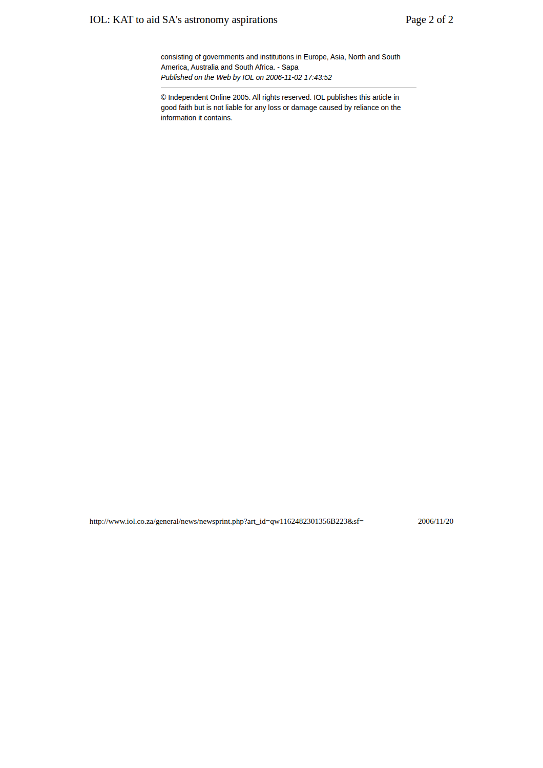IOL: KAT to aid SA's astronomy aspirations Page 2 of 2
consisting of governments and institutions in Europe, Asia, North and South America, Australia and South Africa. - Sapa
Published on the Web by IOL on 2006-11-02 17:43:52
© Independent Online 2005. All rights reserved. IOL publishes this article in good faith but is not liable for any loss or damage caused by reliance on the information it contains.
http://www.iol.co.za/general/news/newsprint.php?art_id=qw1162482301356B223&sf= 2006/11/20